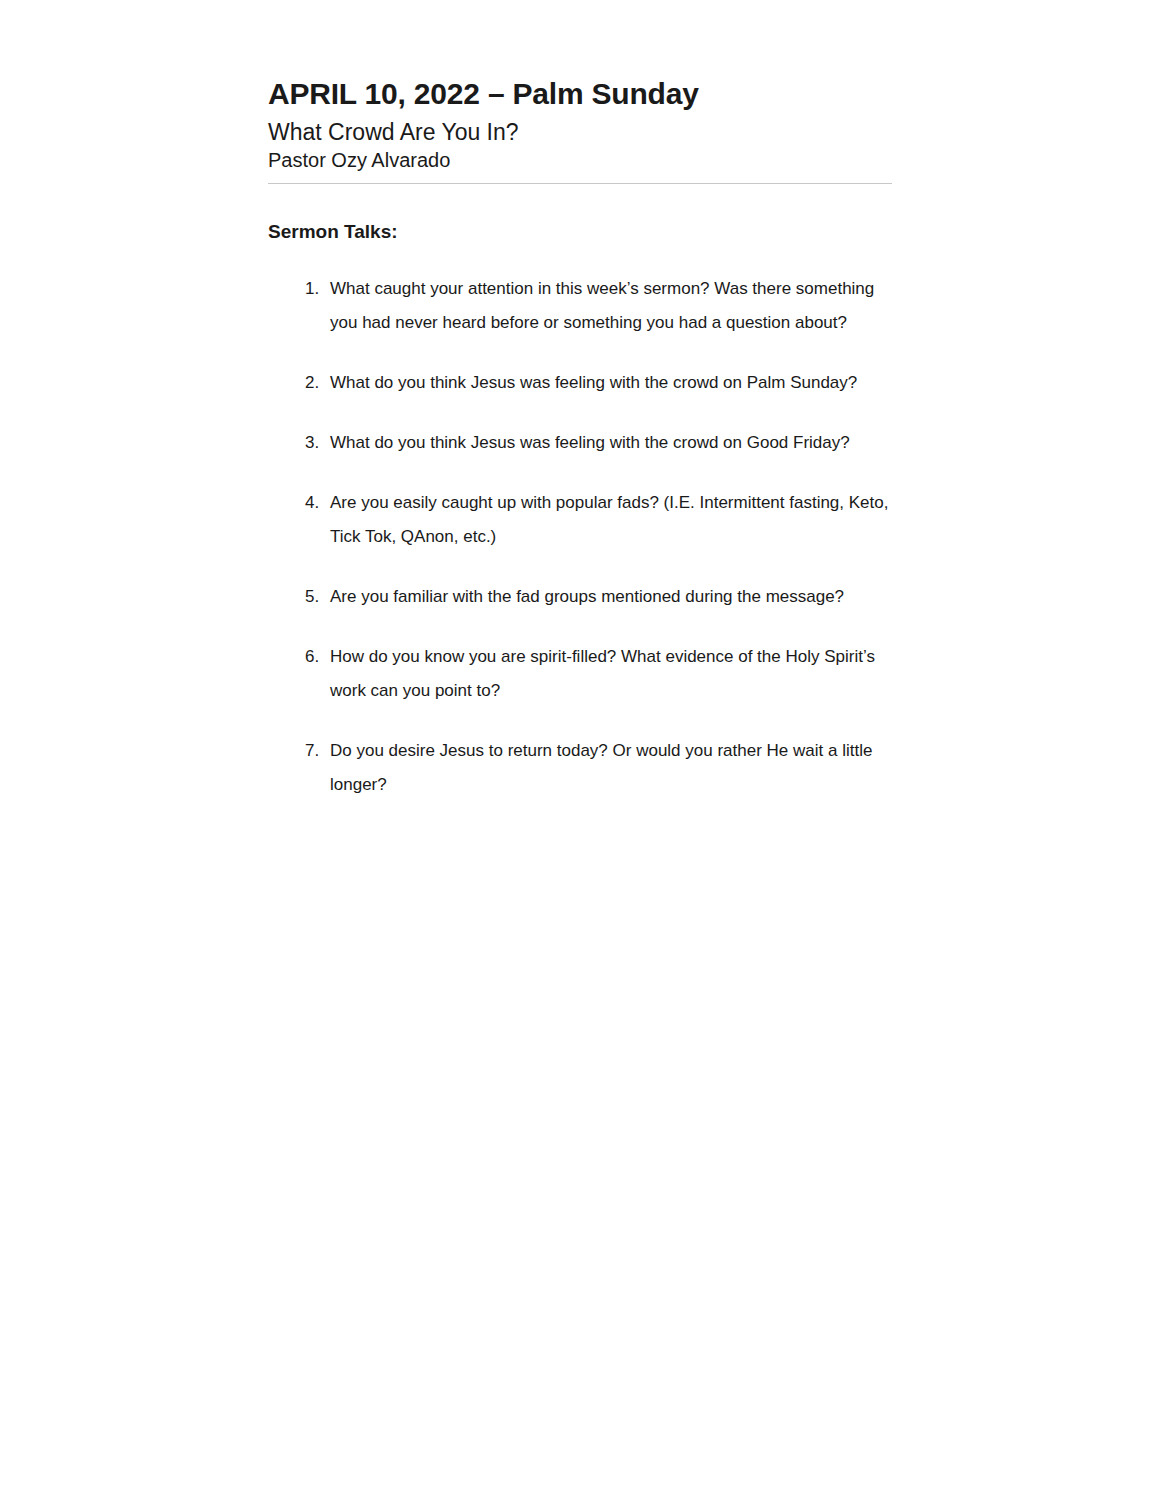APRIL 10, 2022 – Palm Sunday
What Crowd Are You In?
Pastor Ozy Alvarado
Sermon Talks:
What caught your attention in this week’s sermon? Was there something you had never heard before or something you had a question about?
What do you think Jesus was feeling with the crowd on Palm Sunday?
What do you think Jesus was feeling with the crowd on Good Friday?
Are you easily caught up with popular fads? (I.E. Intermittent fasting, Keto, Tick Tok, QAnon, etc.)
Are you familiar with the fad groups mentioned during the message?
How do you know you are spirit-filled? What evidence of the Holy Spirit’s work can you point to?
Do you desire Jesus to return today? Or would you rather He wait a little longer?